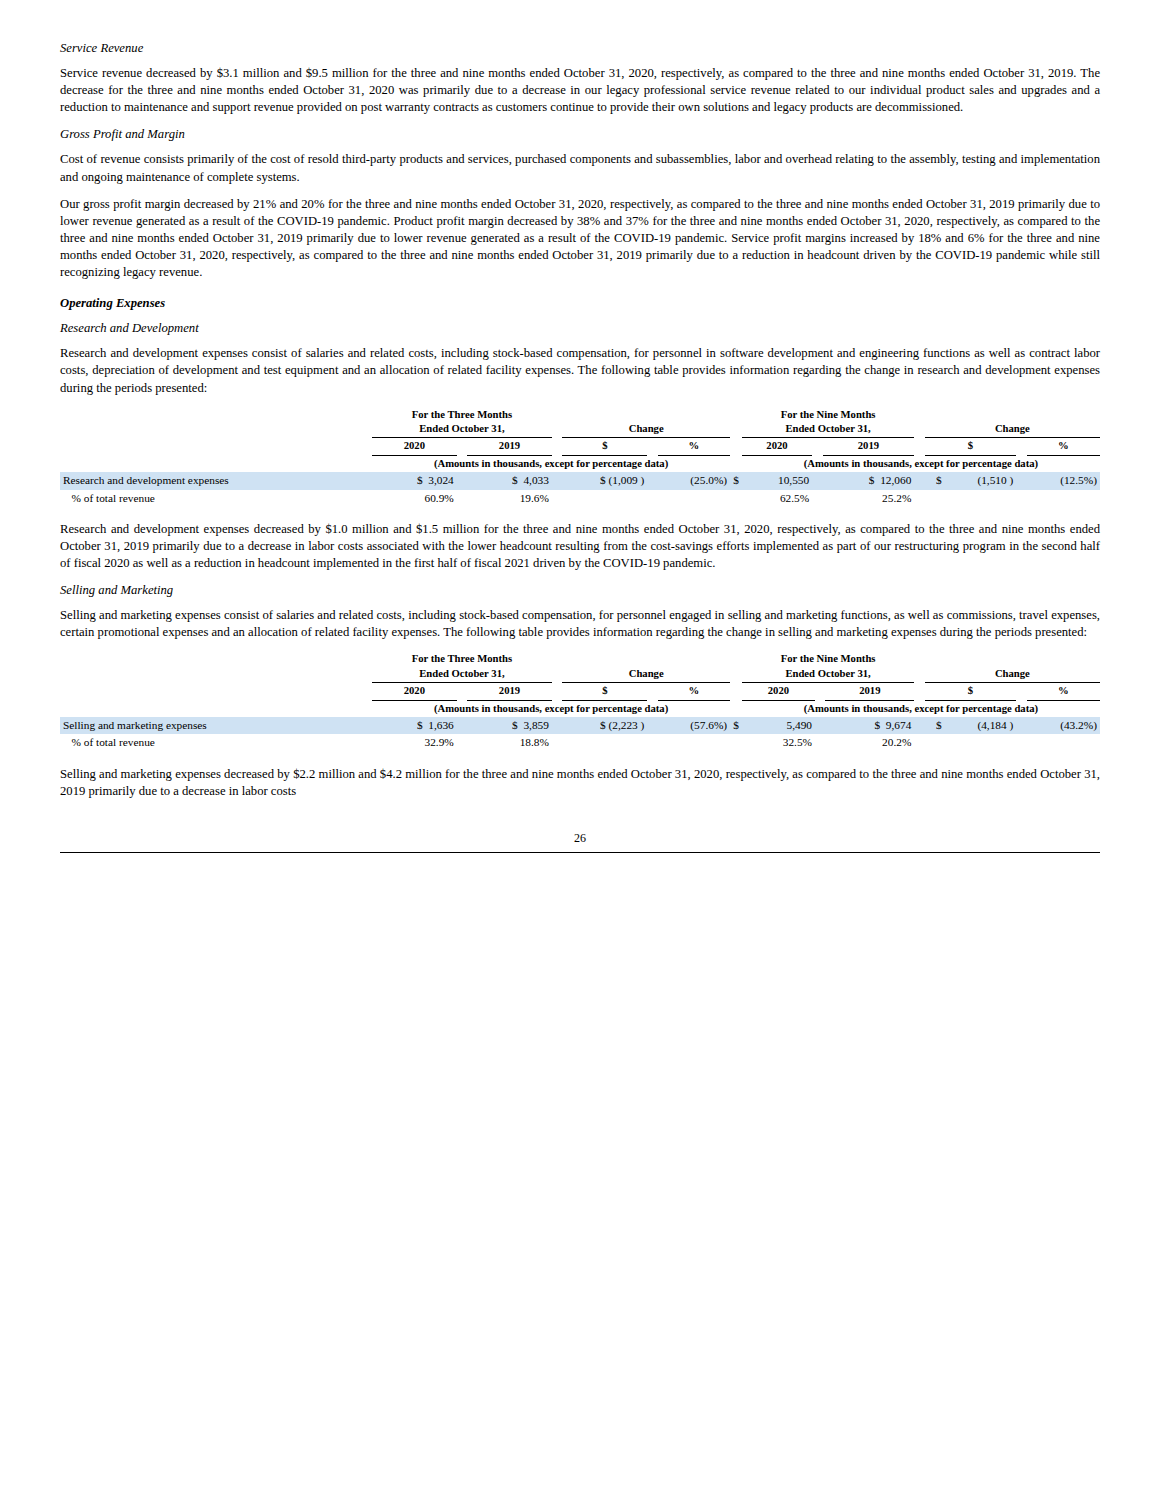Service Revenue
Service revenue decreased by $3.1 million and $9.5 million for the three and nine months ended October 31, 2020, respectively, as compared to the three and nine months ended October 31, 2019. The decrease for the three and nine months ended October 31, 2020 was primarily due to a decrease in our legacy professional service revenue related to our individual product sales and upgrades and a reduction to maintenance and support revenue provided on post warranty contracts as customers continue to provide their own solutions and legacy products are decommissioned.
Gross Profit and Margin
Cost of revenue consists primarily of the cost of resold third-party products and services, purchased components and subassemblies, labor and overhead relating to the assembly, testing and implementation and ongoing maintenance of complete systems.
Our gross profit margin decreased by 21% and 20% for the three and nine months ended October 31, 2020, respectively, as compared to the three and nine months ended October 31, 2019 primarily due to lower revenue generated as a result of the COVID-19 pandemic. Product profit margin decreased by 38% and 37% for the three and nine months ended October 31, 2020, respectively, as compared to the three and nine months ended October 31, 2019 primarily due to lower revenue generated as a result of the COVID-19 pandemic. Service profit margins increased by 18% and 6% for the three and nine months ended October 31, 2020, respectively, as compared to the three and nine months ended October 31, 2019 primarily due to a reduction in headcount driven by the COVID-19 pandemic while still recognizing legacy revenue.
Operating Expenses
Research and Development
Research and development expenses consist of salaries and related costs, including stock-based compensation, for personnel in software development and engineering functions as well as contract labor costs, depreciation of development and test equipment and an allocation of related facility expenses. The following table provides information regarding the change in research and development expenses during the periods presented:
| | For the Three Months Ended October 31, | | Change | | For the Nine Months Ended October 31, | | Change |
| | 2020 | | 2019 | | $ | | % | | 2020 | | 2019 | | $ | | % |
| | (Amounts in thousands, except for percentage data) | | (Amounts in thousands, except for percentage data) |
| Research and development expenses | $ 3,024 | | $ 4,033 | | $ (1,009 ) | | (25.0%) | $ | 10,550 | | $ 12,060 | | $ | (1,510 ) | | (12.5%) |
| % of total revenue | 60.9% | | 19.6% | | | | | | 62.5% | | 25.2% | | | | | |
Research and development expenses decreased by $1.0 million and $1.5 million for the three and nine months ended October 31, 2020, respectively, as compared to the three and nine months ended October 31, 2019 primarily due to a decrease in labor costs associated with the lower headcount resulting from the cost-savings efforts implemented as part of our restructuring program in the second half of fiscal 2020 as well as a reduction in headcount implemented in the first half of fiscal 2021 driven by the COVID-19 pandemic.
Selling and Marketing
Selling and marketing expenses consist of salaries and related costs, including stock-based compensation, for personnel engaged in selling and marketing functions, as well as commissions, travel expenses, certain promotional expenses and an allocation of related facility expenses. The following table provides information regarding the change in selling and marketing expenses during the periods presented:
| | For the Three Months Ended October 31, | | Change | | For the Nine Months Ended October 31, | | Change |
| | 2020 | | 2019 | | $ | | % | | 2020 | | 2019 | | $ | | % |
| | (Amounts in thousands, except for percentage data) | | (Amounts in thousands, except for percentage data) |
| Selling and marketing expenses | $ 1,636 | | $ 3,859 | | $ (2,223 ) | | (57.6%) | $ | 5,490 | | $ 9,674 | | $ | (4,184 ) | | (43.2%) |
| % of total revenue | 32.9% | | 18.8% | | | | | | 32.5% | | 20.2% | | | | | |
Selling and marketing expenses decreased by $2.2 million and $4.2 million for the three and nine months ended October 31, 2020, respectively, as compared to the three and nine months ended October 31, 2019 primarily due to a decrease in labor costs
26